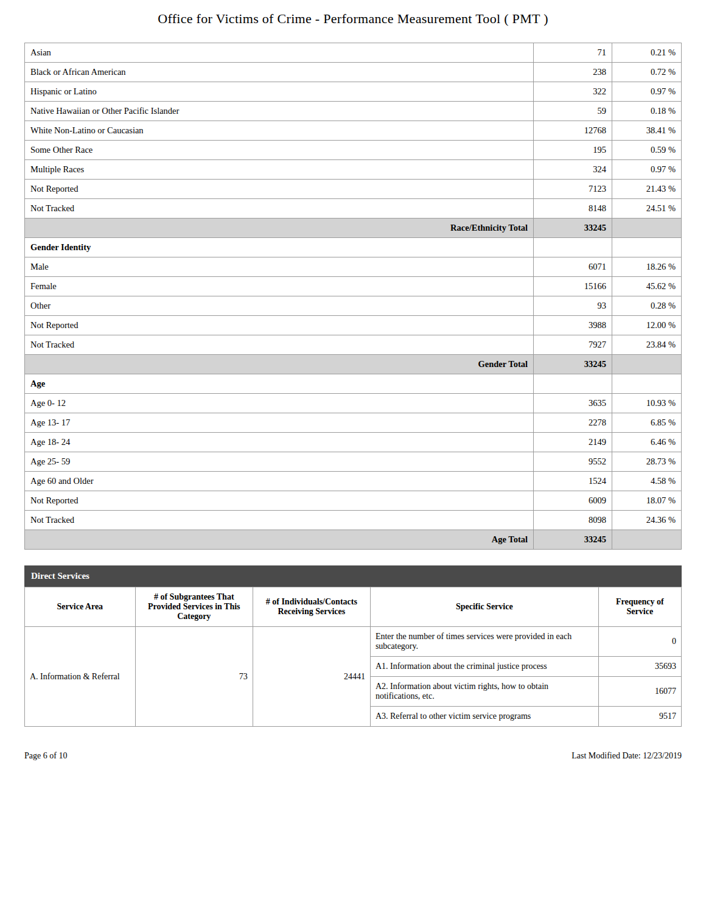Office for Victims of Crime - Performance Measurement Tool ( PMT )
| Asian | 71 | 0.21 % |
| Black or African American | 238 | 0.72 % |
| Hispanic or Latino | 322 | 0.97 % |
| Native Hawaiian or Other Pacific Islander | 59 | 0.18 % |
| White Non-Latino or Caucasian | 12768 | 38.41 % |
| Some Other Race | 195 | 0.59 % |
| Multiple Races | 324 | 0.97 % |
| Not Reported | 7123 | 21.43 % |
| Not Tracked | 8148 | 24.51 % |
| Race/Ethnicity Total | 33245 | |
| Gender Identity | | |
| Male | 6071 | 18.26 % |
| Female | 15166 | 45.62 % |
| Other | 93 | 0.28 % |
| Not Reported | 3988 | 12.00 % |
| Not Tracked | 7927 | 23.84 % |
| Gender Total | 33245 | |
| Age | | |
| Age 0- 12 | 3635 | 10.93 % |
| Age 13- 17 | 2278 | 6.85 % |
| Age 18- 24 | 2149 | 6.46 % |
| Age 25- 59 | 9552 | 28.73 % |
| Age 60 and Older | 1524 | 4.58 % |
| Not Reported | 6009 | 18.07 % |
| Not Tracked | 8098 | 24.36 % |
| Age Total | 33245 | |
Direct Services
| Service Area | # of Subgrantees That Provided Services in This Category | # of Individuals/Contacts Receiving Services | Specific Service | Frequency of Service |
| --- | --- | --- | --- | --- |
| A. Information & Referral | 73 | 24441 | Enter the number of times services were provided in each subcategory. | 0 |
| A1. Information about the criminal justice process | 35693 |
| A2. Information about victim rights, how to obtain notifications, etc. | 16077 |
| A3. Referral to other victim service programs | 9517 |
Page 6 of 10
Last Modified Date: 12/23/2019